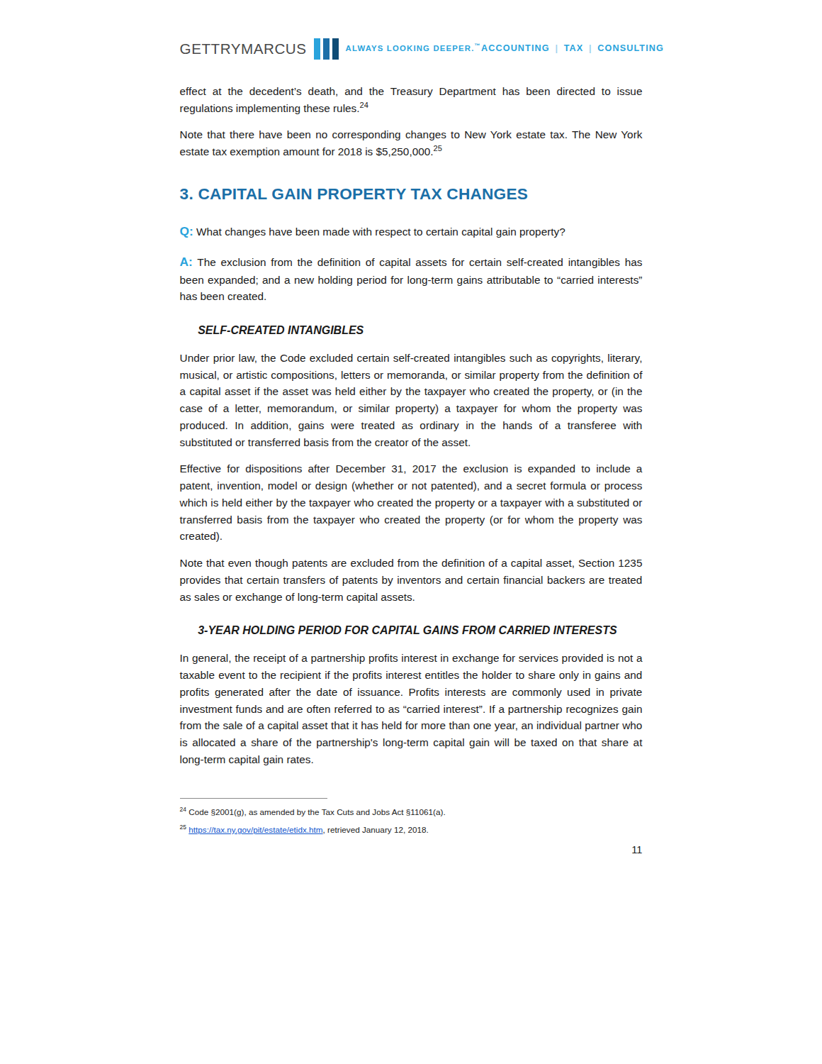GETTRYMARCUS ALWAYS LOOKING DEEPER.™
ACCOUNTING | TAX | CONSULTING
effect at the decedent’s death, and the Treasury Department has been directed to issue regulations implementing these rules.24
Note that there have been no corresponding changes to New York estate tax. The New York estate tax exemption amount for 2018 is $5,250,000.25
3. CAPITAL GAIN PROPERTY TAX CHANGES
Q: What changes have been made with respect to certain capital gain property?
A: The exclusion from the definition of capital assets for certain self-created intangibles has been expanded; and a new holding period for long-term gains attributable to “carried interests” has been created.
SELF-CREATED INTANGIBLES
Under prior law, the Code excluded certain self-created intangibles such as copyrights, literary, musical, or artistic compositions, letters or memoranda, or similar property from the definition of a capital asset if the asset was held either by the taxpayer who created the property, or (in the case of a letter, memorandum, or similar property) a taxpayer for whom the property was produced. In addition, gains were treated as ordinary in the hands of a transferee with substituted or transferred basis from the creator of the asset.
Effective for dispositions after December 31, 2017 the exclusion is expanded to include a patent, invention, model or design (whether or not patented), and a secret formula or process which is held either by the taxpayer who created the property or a taxpayer with a substituted or transferred basis from the taxpayer who created the property (or for whom the property was created).
Note that even though patents are excluded from the definition of a capital asset, Section 1235 provides that certain transfers of patents by inventors and certain financial backers are treated as sales or exchange of long-term capital assets.
3-YEAR HOLDING PERIOD FOR CAPITAL GAINS FROM CARRIED INTERESTS
In general, the receipt of a partnership profits interest in exchange for services provided is not a taxable event to the recipient if the profits interest entitles the holder to share only in gains and profits generated after the date of issuance. Profits interests are commonly used in private investment funds and are often referred to as “carried interest”. If a partnership recognizes gain from the sale of a capital asset that it has held for more than one year, an individual partner who is allocated a share of the partnership's long-term capital gain will be taxed on that share at long-term capital gain rates.
24 Code §2001(g), as amended by the Tax Cuts and Jobs Act §11061(a).
25 https://tax.ny.gov/pit/estate/etidx.htm, retrieved January 12, 2018.
11